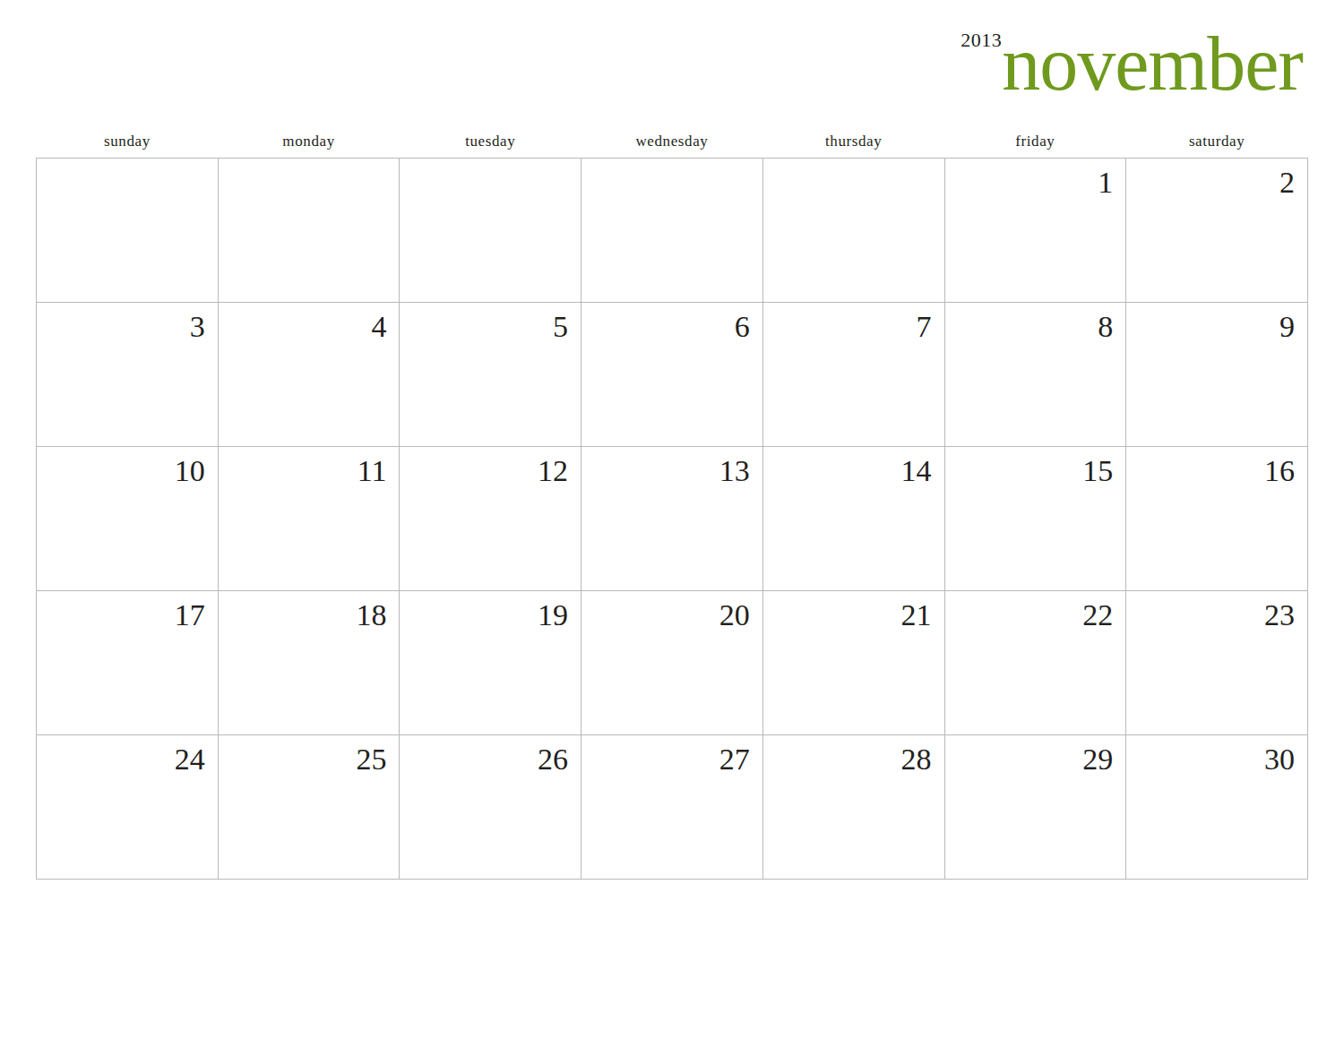2013
november
| sunday | monday | tuesday | wednesday | thursday | friday | saturday |
| --- | --- | --- | --- | --- | --- | --- |
| | | | | | 1 | 2 |
| 3 | 4 | 5 | 6 | 7 | 8 | 9 |
| 10 | 11 | 12 | 13 | 14 | 15 | 16 |
| 17 | 18 | 19 | 20 | 21 | 22 | 23 |
| 24 | 25 | 26 | 27 | 28 | 29 | 30 |